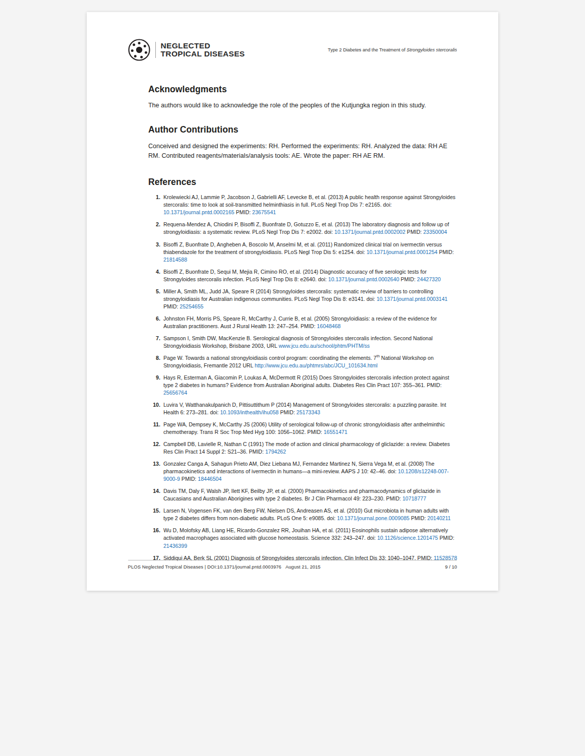NEGLECTED TROPICAL DISEASES
Type 2 Diabetes and the Treatment of Strongyloides stercoralis
Acknowledgments
The authors would like to acknowledge the role of the peoples of the Kutjungka region in this study.
Author Contributions
Conceived and designed the experiments: RH. Performed the experiments: RH. Analyzed the data: RH AE RM. Contributed reagents/materials/analysis tools: AE. Wrote the paper: RH AE RM.
References
Krolewiecki AJ, Lammie P, Jacobson J, Gabrielli AF, Levecke B, et al. (2013) A public health response against Strongyloides stercoralis: time to look at soil-transmitted helminthiasis in full. PLoS Negl Trop Dis 7: e2165. doi: 10.1371/journal.pntd.0002165 PMID: 23675541
Requena-Mendez A, Chiodini P, Bisoffi Z, Buonfrate D, Gotuzzo E, et al. (2013) The laboratory diagnosis and follow up of strongyloidiasis: a systematic review. PLoS Negl Trop Dis 7: e2002. doi: 10.1371/journal.pntd.0002002 PMID: 23350004
Bisoffi Z, Buonfrate D, Angheben A, Boscolo M, Anselmi M, et al. (2011) Randomized clinical trial on ivermectin versus thiabendazole for the treatment of strongyloidiasis. PLoS Negl Trop Dis 5: e1254. doi: 10.1371/journal.pntd.0001254 PMID: 21814588
Bisoffi Z, Buonfrate D, Sequi M, Mejia R, Cimino RO, et al. (2014) Diagnostic accuracy of five serologic tests for Strongyloides stercoralis infection. PLoS Negl Trop Dis 8: e2640. doi: 10.1371/journal.pntd.0002640 PMID: 24427320
Miller A, Smith ML, Judd JA, Speare R (2014) Strongyloides stercoralis: systematic review of barriers to controlling strongyloidiasis for Australian indigenous communities. PLoS Negl Trop Dis 8: e3141. doi: 10.1371/journal.pntd.0003141 PMID: 25254655
Johnston FH, Morris PS, Speare R, McCarthy J, Currie B, et al. (2005) Strongyloidiasis: a review of the evidence for Australian practitioners. Aust J Rural Health 13: 247–254. PMID: 16048468
Sampson I, Smith DW, MacKenzie B. Serological diagnosis of Strongyloides stercoralis infection. Second National Strongyloidiasis Workshop, Brisbane 2003, URL www.jcu.edu.au/school/phtm/PHTM/ss
Page W. Towards a national strongyloidiasis control program: coordinating the elements. 7th National Workshop on Strongyloidiasis, Fremantle 2012 URL http://www.jcu.edu.au/phtmrs/abc/JCU_101634.html
Hays R, Esterman A, Giacomin P, Loukas A, McDermott R (2015) Does Strongyloides stercoralis infection protect against type 2 diabetes in humans? Evidence from Australian Aboriginal adults. Diabetes Res Clin Pract 107: 355–361. PMID: 25656764
Luvira V, Watthanakulpanich D, Pittisuttithum P (2014) Management of Strongyloides stercoralis: a puzzling parasite. Int Health 6: 273–281. doi: 10.1093/inthealth/ihu058 PMID: 25173343
Page WA, Dempsey K, McCarthy JS (2006) Utility of serological follow-up of chronic strongyloidiasis after anthelminthic chemotherapy. Trans R Soc Trop Med Hyg 100: 1056–1062. PMID: 16551471
Campbell DB, Lavielle R, Nathan C (1991) The mode of action and clinical pharmacology of gliclazide: a review. Diabetes Res Clin Pract 14 Suppl 2: S21–36. PMID: 1794262
Gonzalez Canga A, Sahagun Prieto AM, Diez Liebana MJ, Fernandez Martinez N, Sierra Vega M, et al. (2008) The pharmacokinetics and interactions of ivermectin in humans—a mini-review. AAPS J 10: 42–46. doi: 10.1208/s12248-007-9000-9 PMID: 18446504
Davis TM, Daly F, Walsh JP, Ilett KF, Beilby JP, et al. (2000) Pharmacokinetics and pharmacodynamics of gliclazide in Caucasians and Australian Aborigines with type 2 diabetes. Br J Clin Pharmacol 49: 223–230. PMID: 10718777
Larsen N, Vogensen FK, van den Berg FW, Nielsen DS, Andreasen AS, et al. (2010) Gut microbiota in human adults with type 2 diabetes differs from non-diabetic adults. PLoS One 5: e9085. doi: 10.1371/journal.pone.0009085 PMID: 20140211
Wu D, Molofsky AB, Liang HE, Ricardo-Gonzalez RR, Jouihan HA, et al. (2011) Eosinophils sustain adipose alternatively activated macrophages associated with glucose homeostasis. Science 332: 243–247. doi: 10.1126/science.1201475 PMID: 21436399
Siddiqui AA, Berk SL (2001) Diagnosis of Strongyloides stercoralis infection. Clin Infect Dis 33: 1040–1047. PMID: 11528578
PLOS Neglected Tropical Diseases | DOI:10.1371/journal.pntd.0003976 August 21, 2015
9 / 10